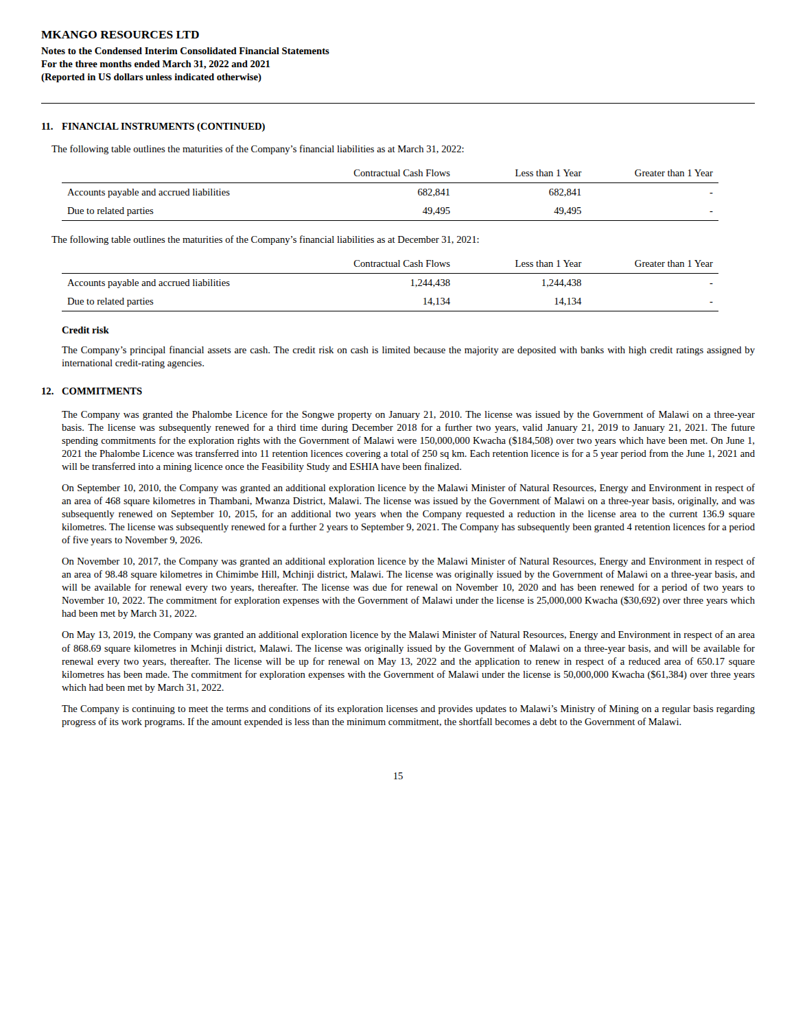MKANGO RESOURCES LTD
Notes to the Condensed Interim Consolidated Financial Statements
For the three months ended March 31, 2022 and 2021
(Reported in US dollars unless indicated otherwise)
11. FINANCIAL INSTRUMENTS (CONTINUED)
The following table outlines the maturities of the Company’s financial liabilities as at March 31, 2022:
| | Contractual Cash Flows | Less than 1 Year | Greater than 1 Year |
| --- | --- | --- | --- |
| Accounts payable and accrued liabilities | 682,841 | 682,841 | - |
| Due to related parties | 49,495 | 49,495 | - |
The following table outlines the maturities of the Company’s financial liabilities as at December 31, 2021:
| | Contractual Cash Flows | Less than 1 Year | Greater than 1 Year |
| --- | --- | --- | --- |
| Accounts payable and accrued liabilities | 1,244,438 | 1,244,438 | - |
| Due to related parties | 14,134 | 14,134 | - |
Credit risk
The Company’s principal financial assets are cash. The credit risk on cash is limited because the majority are deposited with banks with high credit ratings assigned by international credit-rating agencies.
12. COMMITMENTS
The Company was granted the Phalombe Licence for the Songwe property on January 21, 2010. The license was issued by the Government of Malawi on a three-year basis. The license was subsequently renewed for a third time during December 2018 for a further two years, valid January 21, 2019 to January 21, 2021. The future spending commitments for the exploration rights with the Government of Malawi were 150,000,000 Kwacha ($184,508) over two years which have been met. On June 1, 2021 the Phalombe Licence was transferred into 11 retention licences covering a total of 250 sq km. Each retention licence is for a 5 year period from the June 1, 2021 and will be transferred into a mining licence once the Feasibility Study and ESHIA have been finalized.
On September 10, 2010, the Company was granted an additional exploration licence by the Malawi Minister of Natural Resources, Energy and Environment in respect of an area of 468 square kilometres in Thambani, Mwanza District, Malawi. The license was issued by the Government of Malawi on a three-year basis, originally, and was subsequently renewed on September 10, 2015, for an additional two years when the Company requested a reduction in the license area to the current 136.9 square kilometres. The license was subsequently renewed for a further 2 years to September 9, 2021. The Company has subsequently been granted 4 retention licences for a period of five years to November 9, 2026.
On November 10, 2017, the Company was granted an additional exploration licence by the Malawi Minister of Natural Resources, Energy and Environment in respect of an area of 98.48 square kilometres in Chimimbe Hill, Mchinji district, Malawi. The license was originally issued by the Government of Malawi on a three-year basis, and will be available for renewal every two years, thereafter. The license was due for renewal on November 10, 2020 and has been renewed for a period of two years to November 10, 2022. The commitment for exploration expenses with the Government of Malawi under the license is 25,000,000 Kwacha ($30,692) over three years which had been met by March 31, 2022.
On May 13, 2019, the Company was granted an additional exploration licence by the Malawi Minister of Natural Resources, Energy and Environment in respect of an area of 868.69 square kilometres in Mchinji district, Malawi. The license was originally issued by the Government of Malawi on a three-year basis, and will be available for renewal every two years, thereafter. The license will be up for renewal on May 13, 2022 and the application to renew in respect of a reduced area of 650.17 square kilometres has been made. The commitment for exploration expenses with the Government of Malawi under the license is 50,000,000 Kwacha ($61,384) over three years which had been met by March 31, 2022.
The Company is continuing to meet the terms and conditions of its exploration licenses and provides updates to Malawi’s Ministry of Mining on a regular basis regarding progress of its work programs. If the amount expended is less than the minimum commitment, the shortfall becomes a debt to the Government of Malawi.
15